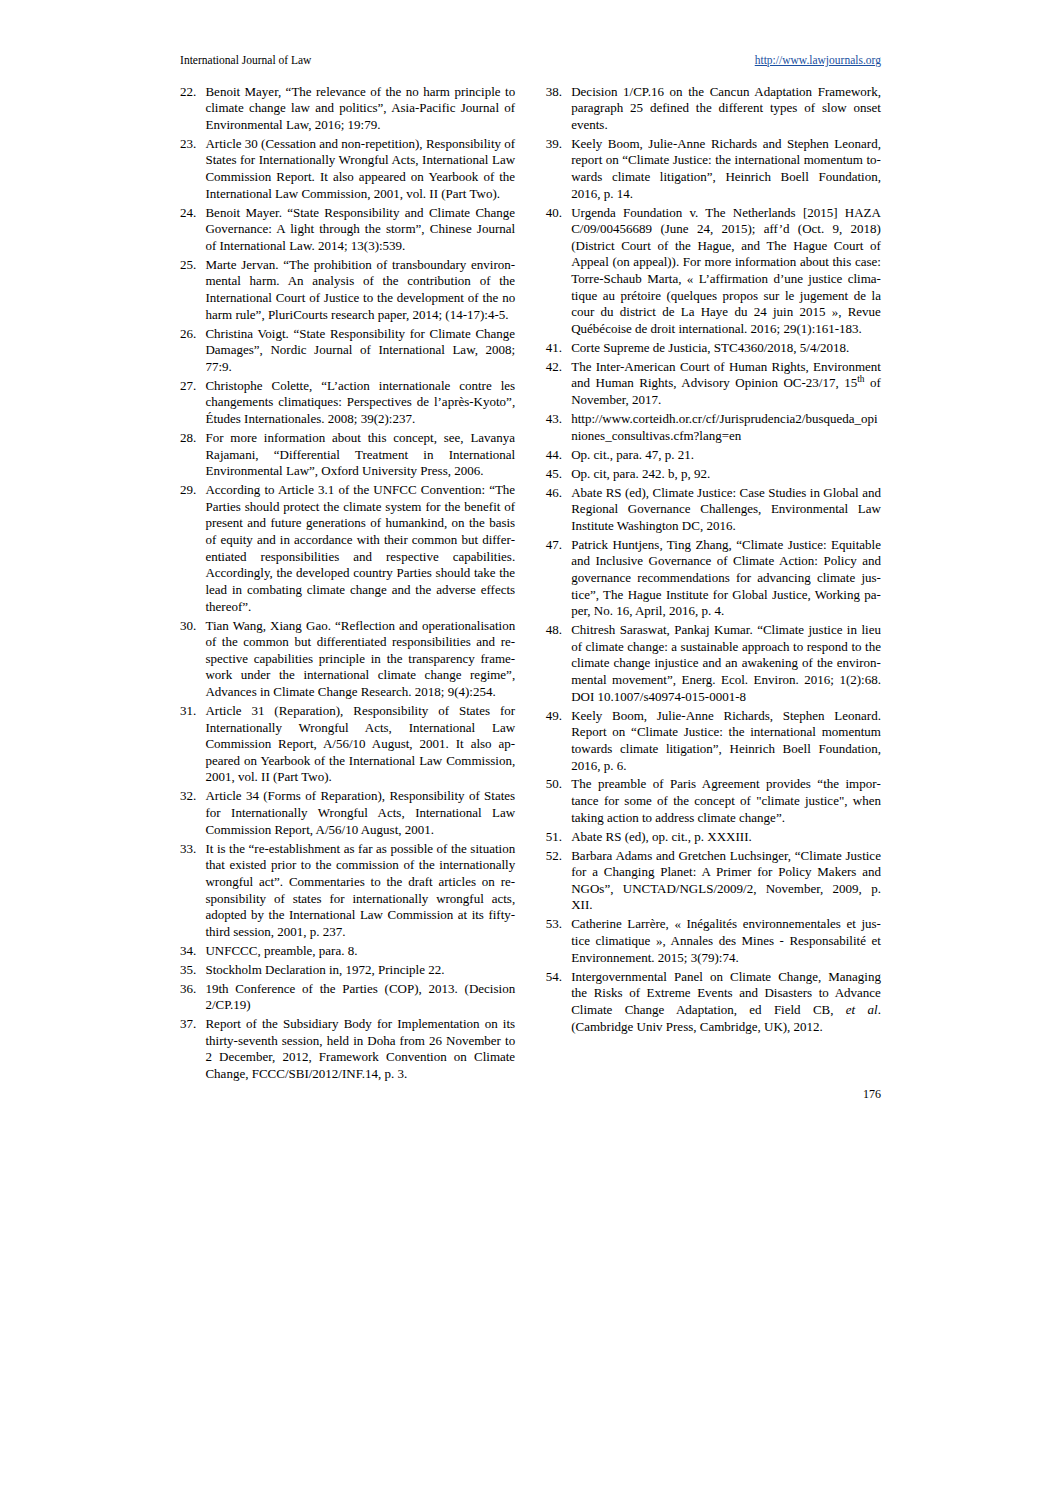International Journal of Law http://www.lawjournals.org
Benoit Mayer, “The relevance of the no harm principle to climate change law and politics”, Asia-Pacific Journal of Environmental Law, 2016; 19:79.
Article 30 (Cessation and non-repetition), Responsibility of States for Internationally Wrongful Acts, International Law Commission Report. It also appeared on Yearbook of the International Law Commission, 2001, vol. II (Part Two).
Benoit Mayer. “State Responsibility and Climate Change Governance: A light through the storm”, Chinese Journal of International Law. 2014; 13(3):539.
Marte Jervan. “The prohibition of transboundary environmental harm. An analysis of the contribution of the International Court of Justice to the development of the no harm rule”, PluriCourts research paper, 2014; (14-17):4-5.
Christina Voigt. “State Responsibility for Climate Change Damages”, Nordic Journal of International Law, 2008; 77:9.
Christophe Colette, “L’action internationale contre les changements climatiques: Perspectives de l’après-Kyoto”, Études Internationales. 2008; 39(2):237.
For more information about this concept, see, Lavanya Rajamani, “Differential Treatment in International Environmental Law”, Oxford University Press, 2006.
According to Article 3.1 of the UNFCC Convention: “The Parties should protect the climate system for the benefit of present and future generations of humankind, on the basis of equity and in accordance with their common but differentiated responsibilities and respective capabilities. Accordingly, the developed country Parties should take the lead in combating climate change and the adverse effects thereof”.
Tian Wang, Xiang Gao. “Reflection and operationalisation of the common but differentiated responsibilities and respective capabilities principle in the transparency framework under the international climate change regime”, Advances in Climate Change Research. 2018; 9(4):254.
Article 31 (Reparation), Responsibility of States for Internationally Wrongful Acts, International Law Commission Report, A/56/10 August, 2001. It also appeared on Yearbook of the International Law Commission, 2001, vol. II (Part Two).
Article 34 (Forms of Reparation), Responsibility of States for Internationally Wrongful Acts, International Law Commission Report, A/56/10 August, 2001.
It is the “re-establishment as far as possible of the situation that existed prior to the commission of the internationally wrongful act”. Commentaries to the draft articles on responsibility of states for internationally wrongful acts, adopted by the International Law Commission at its fifty-third session, 2001, p. 237.
UNFCCC, preamble, para. 8.
Stockholm Declaration in, 1972, Principle 22.
19th Conference of the Parties (COP), 2013. (Decision 2/CP.19)
Report of the Subsidiary Body for Implementation on its thirty-seventh session, held in Doha from 26 November to 2 December, 2012, Framework Convention on Climate Change, FCCC/SBI/2012/INF.14, p. 3.
Decision 1/CP.16 on the Cancun Adaptation Framework, paragraph 25 defined the different types of slow onset events.
Keely Boom, Julie-Anne Richards and Stephen Leonard, report on “Climate Justice: the international momentum towards climate litigation”, Heinrich Boell Foundation, 2016, p. 14.
Urgenda Foundation v. The Netherlands [2015] HAZA C/09/00456689 (June 24, 2015); aff’d (Oct. 9, 2018) (District Court of the Hague, and The Hague Court of Appeal (on appeal)). For more information about this case: Torre-Schaub Marta, « L’affirmation d’une justice climatique au prétoire (quelques propos sur le jugement de la cour du district de La Haye du 24 juin 2015 », Revue Québécoise de droit international. 2016; 29(1):161-183.
Corte Supreme de Justicia, STC4360/2018, 5/4/2018.
The Inter-American Court of Human Rights, Environment and Human Rights, Advisory Opinion OC-23/17, 15th of November, 2017.
http://www.corteidh.or.cr/cf/Jurisprudencia2/busqueda_opiniones_consultivas.cfm?lang=en
Op. cit., para. 47, p. 21.
Op. cit, para. 242. b, p, 92.
Abate RS (ed), Climate Justice: Case Studies in Global and Regional Governance Challenges, Environmental Law Institute Washington DC, 2016.
Patrick Huntjens, Ting Zhang, “Climate Justice: Equitable and Inclusive Governance of Climate Action: Policy and governance recommendations for advancing climate justice”, The Hague Institute for Global Justice, Working paper, No. 16, April, 2016, p. 4.
Chitresh Saraswat, Pankaj Kumar. “Climate justice in lieu of climate change: a sustainable approach to respond to the climate change injustice and an awakening of the environmental movement”, Energ. Ecol. Environ. 2016; 1(2):68. DOI 10.1007/s40974-015-0001-8
Keely Boom, Julie-Anne Richards, Stephen Leonard. Report on “Climate Justice: the international momentum towards climate litigation”, Heinrich Boell Foundation, 2016, p. 6.
The preamble of Paris Agreement provides “the importance for some of the concept of "climate justice", when taking action to address climate change”.
Abate RS (ed), op. cit., p. XXXIII.
Barbara Adams and Gretchen Luchsinger, “Climate Justice for a Changing Planet: A Primer for Policy Makers and NGOs”, UNCTAD/NGLS/2009/2, November, 2009, p. XII.
Catherine Larrère, « Inégalités environnementales et justice climatique », Annales des Mines - Responsabilité et Environnement. 2015; 3(79):74.
Intergovernmental Panel on Climate Change, Managing the Risks of Extreme Events and Disasters to Advance Climate Change Adaptation, ed Field CB, et al. (Cambridge Univ Press, Cambridge, UK), 2012.
176